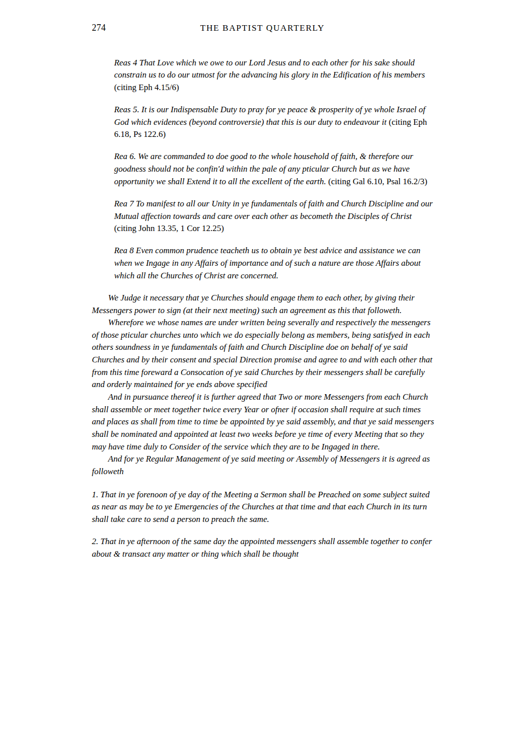274 The Baptist Quarterly
Reas 4 That Love which we owe to our Lord Jesus and to each other for his sake should constrain us to do our utmost for the advancing his glory in the Edification of his members (citing Eph 4.15/6)
Reas 5. It is our Indispensable Duty to pray for ye peace & prosperity of ye whole Israel of God which evidences (beyond controversie) that this is our duty to endeavour it (citing Eph 6.18, Ps 122.6)
Rea 6. We are commanded to doe good to the whole household of faith, & therefore our goodness should not be confin'd within the pale of any pticular Church but as we have opportunity we shall Extend it to all the excellent of the earth. (citing Gal 6.10, Psal 16.2/3)
Rea 7 To manifest to all our Unity in ye fundamentals of faith and Church Discipline and our Mutual affection towards and care over each other as becometh the Disciples of Christ (citing John 13.35, 1 Cor 12.25)
Rea 8 Even common prudence teacheth us to obtain ye best advice and assistance we can when we Ingage in any Affairs of importance and of such a nature are those Affairs about which all the Churches of Christ are concerned.
We Judge it necessary that ye Churches should engage them to each other, by giving their Messengers power to sign (at their next meeting) such an agreement as this that followeth.
Wherefore we whose names are under written being severally and respectively the messengers of those pticular churches unto which we do especially belong as members, being satisfyed in each others soundness in ye fundamentals of faith and Church Discipline doe on behalf of ye said Churches and by their consent and special Direction promise and agree to and with each other that from this time foreward a Consocation of ye said Churches by their messengers shall be carefully and orderly maintained for ye ends above specified
And in pursuance thereof it is further agreed that Two or more Messengers from each Church shall assemble or meet together twice every Year or ofner if occasion shall require at such times and places as shall from time to time be appointed by ye said assembly, and that ye said messengers shall be nominated and appointed at least two weeks before ye time of every Meeting that so they may have time duly to Consider of the service which they are to be Ingaged in there.
And for ye Regular Management of ye said meeting or Assembly of Messengers it is agreed as followeth
1. That in ye forenoon of ye day of the Meeting a Sermon shall be Preached on some subject suited as near as may be to ye Emergencies of the Churches at that time and that each Church in its turn shall take care to send a person to preach the same.
2. That in ye afternoon of the same day the appointed messengers shall assemble together to confer about & transact any matter or thing which shall be thought